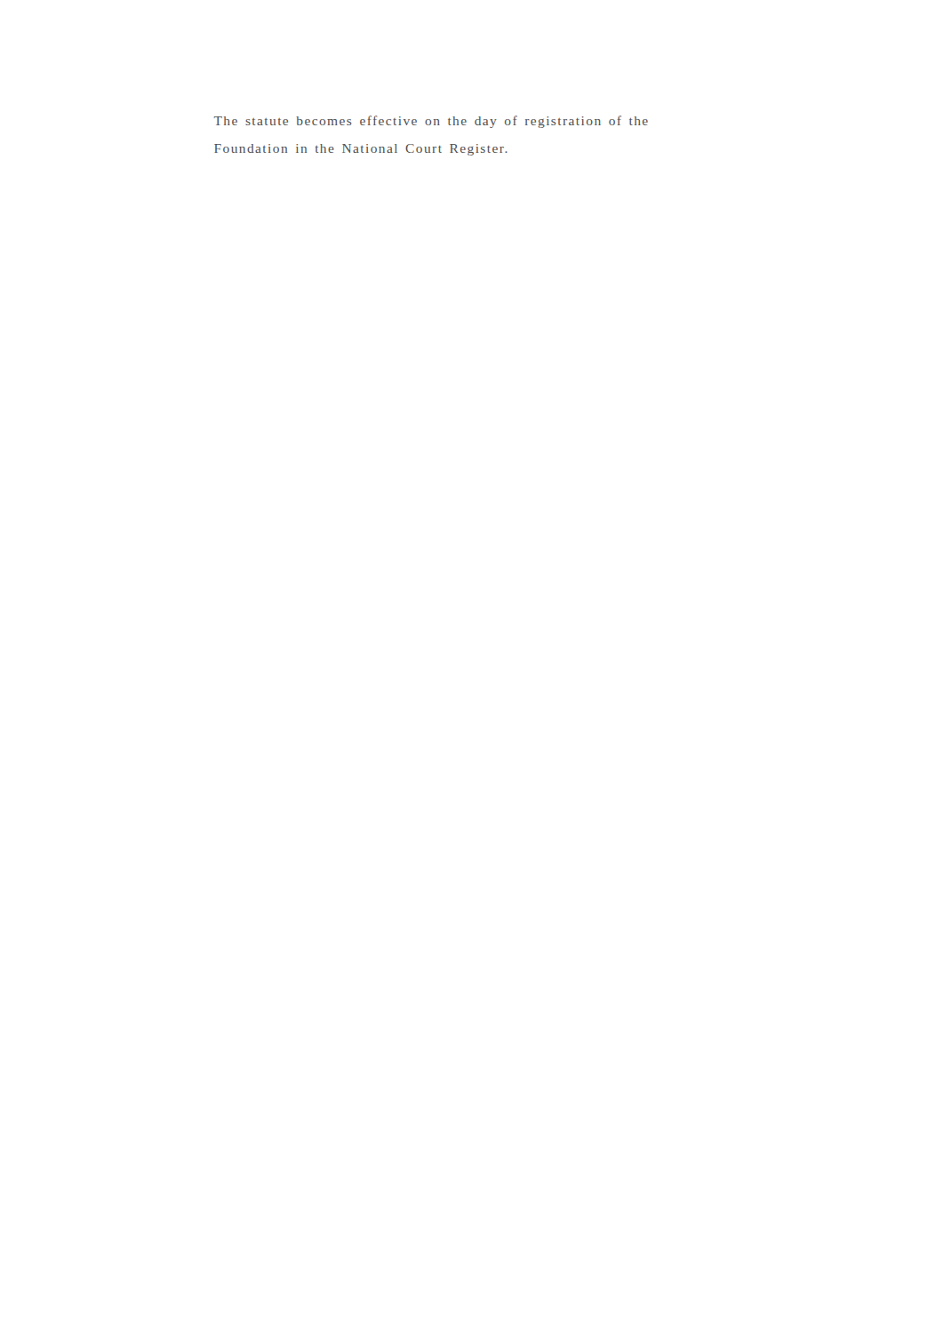The statute becomes effective on the day of registration of the Foundation in the National Court Register.